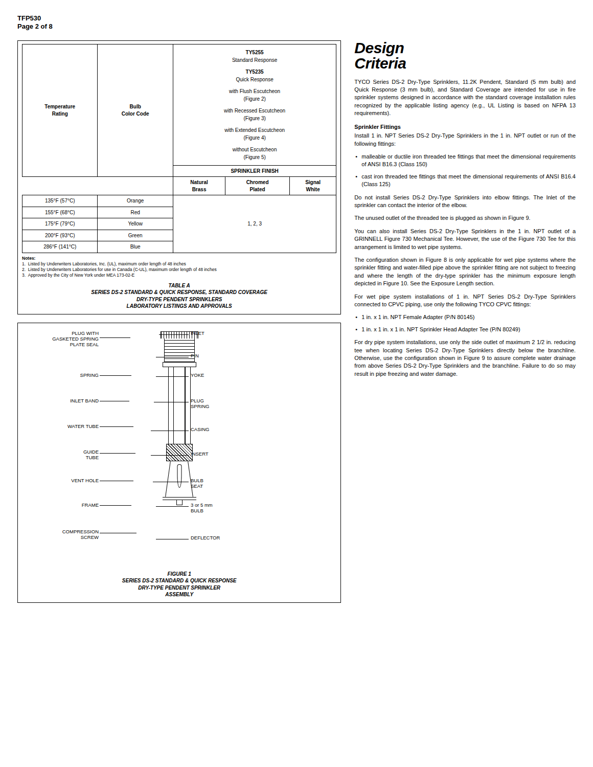TFP530
Page 2 of 8
| Temperature Rating | Bulb Color Code | TY5255 Standard Response TY5235 Quick Response with Flush Escutcheon (Figure 2) with Recessed Escutcheon (Figure 3) with Extended Escutcheon (Figure 4) without Escutcheon (Figure 5) |
| SPRINKLER FINISH |
| | Natural Brass | Chromed Plated | Signal White |
| 135°F (57°C) | Orange | 1, 2, 3 |
| 155°F (68°C) | Red |
| 175°F (79°C) | Yellow |
| 200°F (93°C) | Green |
| 286°F (141°C) | Blue |
Notes:
1. Listed by Underwriters Laboratories, Inc. (UL), maximum order length of 48 inches
2. Listed by Underwriters Laboratories for use in Canada (C-UL), maximum order length of 48 inches
3. Approved by the City of New York under MEA 173-02-E
TABLE A
SERIES DS-2 STANDARD & QUICK RESPONSE, STANDARD COVERAGE
DRY-TYPE PENDENT SPRINKLERS
LABORATORY LISTINGS AND APPROVALS
PLUG WITH
GASKETED SPRING
PLATE SEAL
SPRING
INLET BAND
WATER TUBE
GUIDE
TUBE
VENT HOLE
FRAME
COMPRESSION
SCREW
INLET
PIN
YOKE
PLUG
SPRING
CASING
INSERT
BULB
SEAT
3 or 5 mm
BULB
DEFLECTOR
FIGURE 1
SERIES DS-2 STANDARD & QUICK RESPONSE
DRY-TYPE PENDENT SPRINKLER
ASSEMBLY
Design
Criteria
TYCO Series DS-2 Dry-Type Sprinklers, 11.2K Pendent, Standard (5 mm bulb) and Quick Response (3 mm bulb), and Standard Coverage are intended for use in fire sprinkler systems designed in accordance with the standard coverage installation rules recognized by the applicable listing agency (e.g., UL Listing is based on NFPA 13 requirements).
Sprinkler Fittings
Install 1 in. NPT Series DS-2 Dry-Type Sprinklers in the 1 in. NPT outlet or run of the following fittings:
malleable or ductile iron threaded tee fittings that meet the dimensional requirements of ANSI B16.3 (Class 150)
cast iron threaded tee fittings that meet the dimensional requirements of ANSI B16.4 (Class 125)
Do not install Series DS-2 Dry-Type Sprinklers into elbow fittings. The Inlet of the sprinkler can contact the interior of the elbow.
The unused outlet of the threaded tee is plugged as shown in Figure 9.
You can also install Series DS-2 Dry-Type Sprinklers in the 1 in. NPT outlet of a GRINNELL Figure 730 Mechanical Tee. However, the use of the Figure 730 Tee for this arrangement is limited to wet pipe systems.
The configuration shown in Figure 8 is only applicable for wet pipe systems where the sprinkler fitting and water-filled pipe above the sprinkler fitting are not subject to freezing and where the length of the dry-type sprinkler has the minimum exposure length depicted in Figure 10. See the Exposure Length section.
For wet pipe system installations of 1 in. NPT Series DS-2 Dry-Type Sprinklers connected to CPVC piping, use only the following TYCO CPVC fittings:
1 in. x 1 in. NPT Female Adapter (P/N 80145)
1 in. x 1 in. x 1 in. NPT Sprinkler Head Adapter Tee (P/N 80249)
For dry pipe system installations, use only the side outlet of maximum 2 1/2 in. reducing tee when locating Series DS-2 Dry-Type Sprinklers directly below the branchline. Otherwise, use the configuration shown in Figure 9 to assure complete water drainage from above Series DS-2 Dry-Type Sprinklers and the branchline. Failure to do so may result in pipe freezing and water damage.